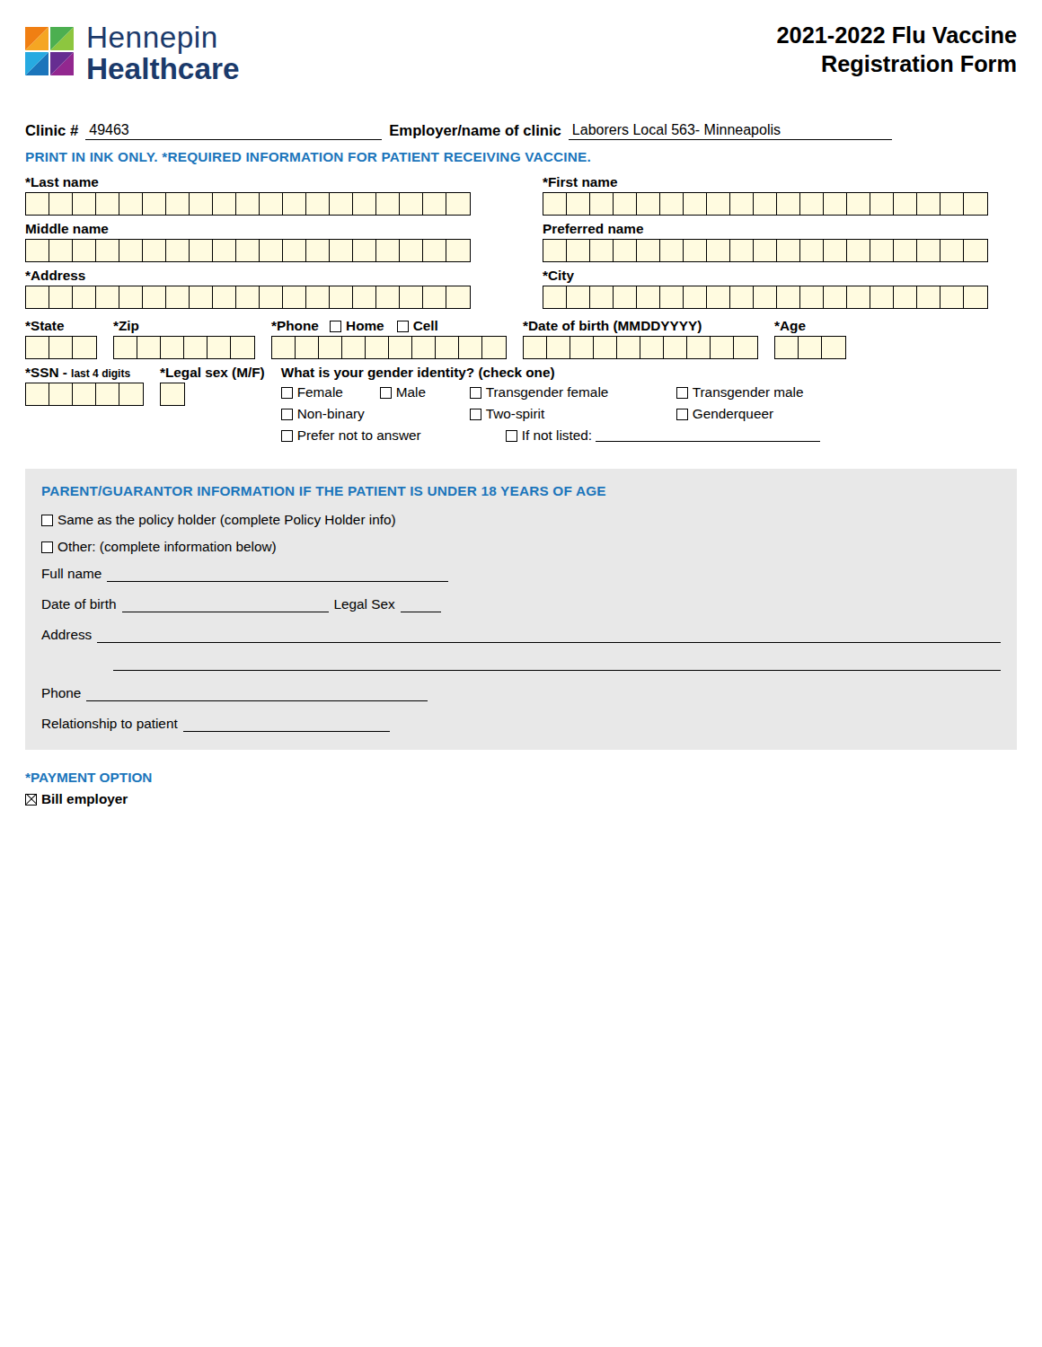Hennepin
Healthcare
2021-2022 Flu Vaccine
Registration Form
Clinic # 49463 Employer/name of clinic Laborers Local 563- Minneapolis
PRINT IN INK ONLY. *REQUIRED INFORMATION FOR PATIENT RECEIVING VACCINE.
*Last name
*First name
Middle name
Preferred name
*Address
*City
*State
*Zip
*Phone Home Cell
*Date of birth (MMDDYYYY)
*Age
*SSN - last 4 digits
*Legal sex (M/F)
What is your gender identity? (check one)
Female Male Transgender female Transgender male
Non-binary Two-spirit Genderqueer
Prefer not to answer If not listed:
PARENT/GUARANTOR INFORMATION IF THE PATIENT IS UNDER 18 YEARS OF AGE
Same as the policy holder (complete Policy Holder info)
Other: (complete information below)
Full name
Date of birth Legal Sex
Address
Phone
Relationship to patient
*PAYMENT OPTION
Bill employer